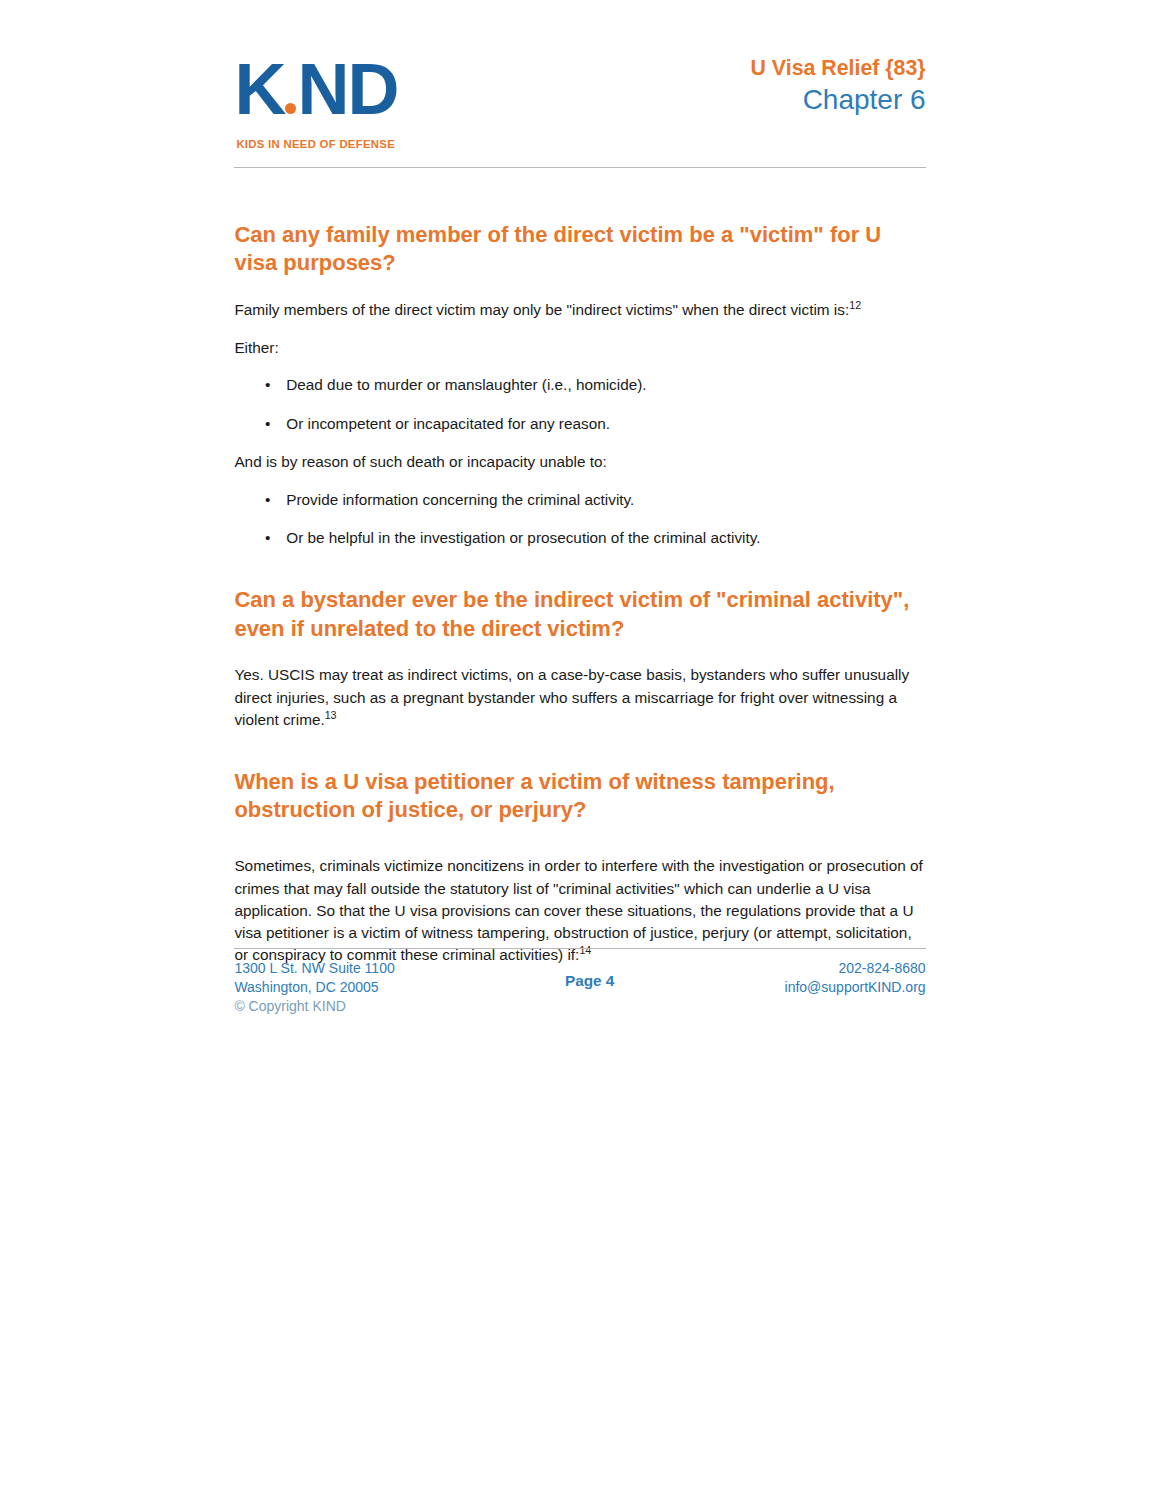K ND
KIDS IN NEED OF DEFENSE
U Visa Relief {83}
Chapter 6
Can any family member of the direct victim be a "victim" for U visa purposes?
Family members of the direct victim may only be "indirect victims" when the direct victim is:12
Either:
Dead due to murder or manslaughter (i.e., homicide).
Or incompetent or incapacitated for any reason.
And is by reason of such death or incapacity unable to:
Provide information concerning the criminal activity.
Or be helpful in the investigation or prosecution of the criminal activity.
Can a bystander ever be the indirect victim of "criminal activity", even if unrelated to the direct victim?
Yes. USCIS may treat as indirect victims, on a case-by-case basis, bystanders who suffer unusually direct injuries, such as a pregnant bystander who suffers a miscarriage for fright over witnessing a violent crime.13
When is a U visa petitioner a victim of witness tampering, obstruction of justice, or perjury?
Sometimes, criminals victimize noncitizens in order to interfere with the investigation or prosecution of crimes that may fall outside the statutory list of "criminal activities" which can underlie a U visa application. So that the U visa provisions can cover these situations, the regulations provide that a U visa petitioner is a victim of witness tampering, obstruction of justice, perjury (or attempt, solicitation, or conspiracy to commit these criminal activities) if:14
1300 L St. NW Suite 1100
Washington, DC 20005
© Copyright KIND
Page 4
202-824-8680
info@supportKIND.org